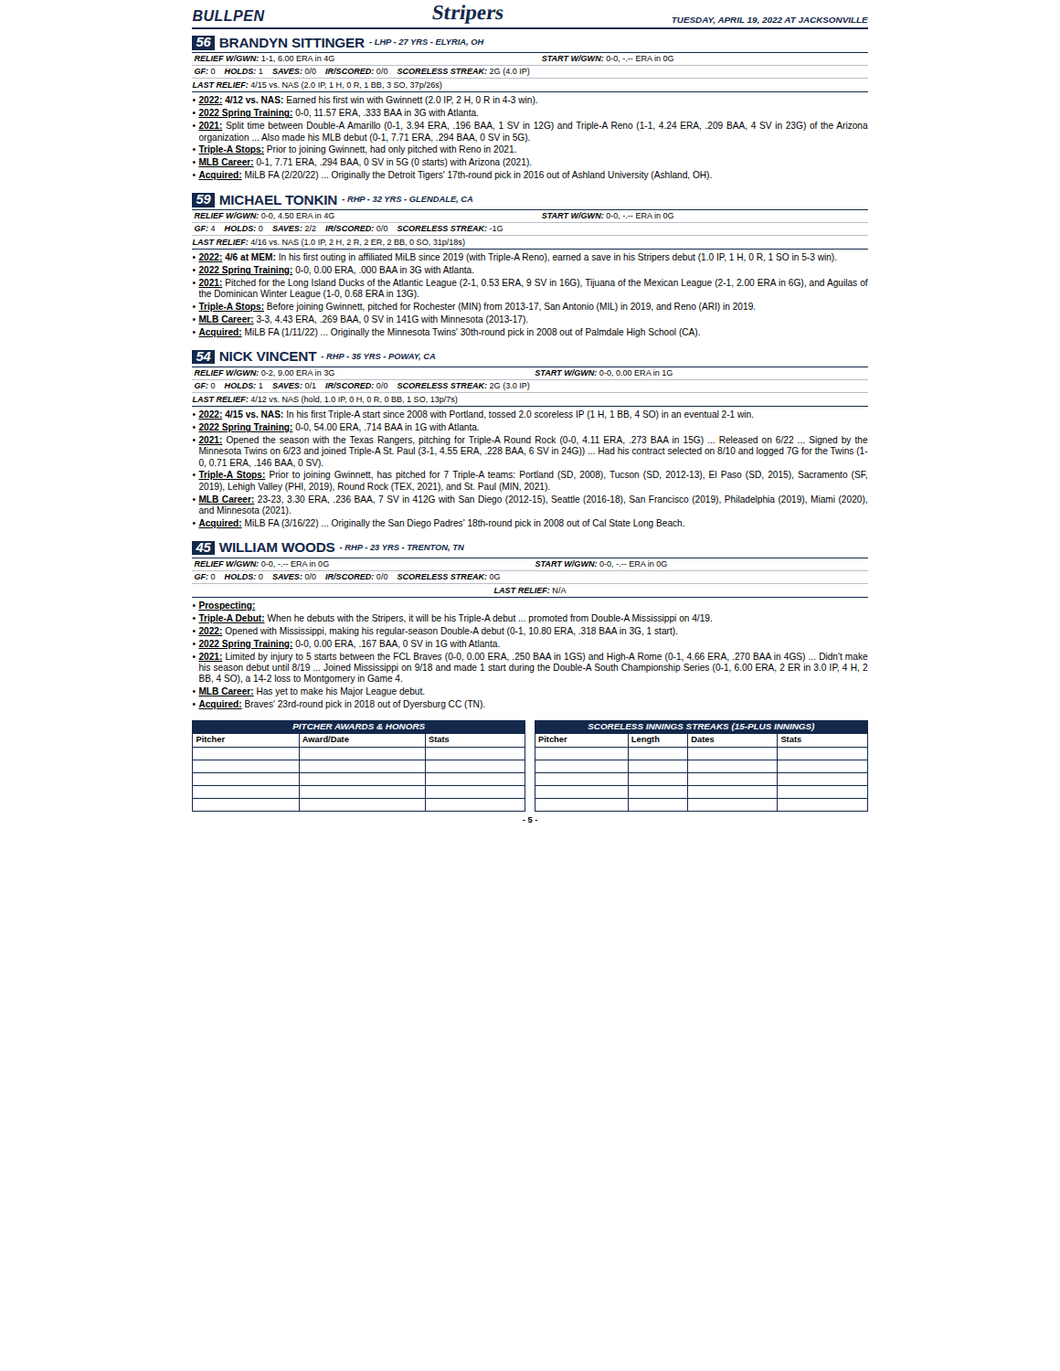BULLPEN
Stripers
TUESDAY, APRIL 19, 2022 AT JACKSONVILLE
56 BRANDYN SITTINGER - LHP - 27 YRS - ELYRIA, OH
| RELIEF W/GWN: 1-1, 6.00 ERA in 4G | START W/GWN: 0-0, -.-- ERA in 0G |
| GF: 0 HOLDS: 1 SAVES: 0/0 IR/SCORED: 0/0 SCORELESS STREAK: 2G (4.0 IP) |
LAST RELIEF: 4/15 vs. NAS (2.0 IP, 1 H, 0 R, 1 BB, 3 SO, 37p/26s)
2022: 4/12 vs. NAS: Earned his first win with Gwinnett (2.0 IP, 2 H, 0 R in 4-3 win).
2022 Spring Training: 0-0, 11.57 ERA, .333 BAA in 3G with Atlanta.
2021: Split time between Double-A Amarillo (0-1, 3.94 ERA, .196 BAA, 1 SV in 12G) and Triple-A Reno (1-1, 4.24 ERA, .209 BAA, 4 SV in 23G) of the Arizona organization ... Also made his MLB debut (0-1, 7.71 ERA, .294 BAA, 0 SV in 5G).
Triple-A Stops: Prior to joining Gwinnett, had only pitched with Reno in 2021.
MLB Career: 0-1, 7.71 ERA, .294 BAA, 0 SV in 5G (0 starts) with Arizona (2021).
Acquired: MiLB FA (2/20/22) ... Originally the Detroit Tigers' 17th-round pick in 2016 out of Ashland University (Ashland, OH).
59 MICHAEL TONKIN - RHP - 32 YRS - GLENDALE, CA
| RELIEF W/GWN: 0-0, 4.50 ERA in 4G | START W/GWN: 0-0, -.-- ERA in 0G |
| GF: 4 HOLDS: 0 SAVES: 2/2 IR/SCORED: 0/0 SCORELESS STREAK: -1G |
LAST RELIEF: 4/16 vs. NAS (1.0 IP, 2 H, 2 R, 2 ER, 2 BB, 0 SO, 31p/18s)
2022: 4/6 at MEM: In his first outing in affiliated MiLB since 2019 (with Triple-A Reno), earned a save in his Stripers debut (1.0 IP, 1 H, 0 R, 1 SO in 5-3 win).
2022 Spring Training: 0-0, 0.00 ERA, .000 BAA in 3G with Atlanta.
2021: Pitched for the Long Island Ducks of the Atlantic League (2-1, 0.53 ERA, 9 SV in 16G), Tijuana of the Mexican League (2-1, 2.00 ERA in 6G), and Aguilas of the Dominican Winter League (1-0, 0.68 ERA in 13G).
Triple-A Stops: Before joining Gwinnett, pitched for Rochester (MIN) from 2013-17, San Antonio (MIL) in 2019, and Reno (ARI) in 2019.
MLB Career: 3-3, 4.43 ERA, .269 BAA, 0 SV in 141G with Minnesota (2013-17).
Acquired: MiLB FA (1/11/22) ... Originally the Minnesota Twins' 30th-round pick in 2008 out of Palmdale High School (CA).
54 NICK VINCENT - RHP - 35 YRS - POWAY, CA
| RELIEF W/GWN: 0-2, 9.00 ERA in 3G | START W/GWN: 0-0, 0.00 ERA in 1G |
| GF: 0 HOLDS: 1 SAVES: 0/1 IR/SCORED: 0/0 SCORELESS STREAK: 2G (3.0 IP) |
LAST RELIEF: 4/12 vs. NAS (hold, 1.0 IP, 0 H, 0 R, 0 BB, 1 SO, 13p/7s)
2022: 4/15 vs. NAS: In his first Triple-A start since 2008 with Portland, tossed 2.0 scoreless IP (1 H, 1 BB, 4 SO) in an eventual 2-1 win.
2022 Spring Training: 0-0, 54.00 ERA, .714 BAA in 1G with Atlanta.
2021: Opened the season with the Texas Rangers, pitching for Triple-A Round Rock (0-0, 4.11 ERA, .273 BAA in 15G) ... Released on 6/22 ... Signed by the Minnesota Twins on 6/23 and joined Triple-A St. Paul (3-1, 4.55 ERA, .228 BAA, 6 SV in 24G)) ... Had his contract selected on 8/10 and logged 7G for the Twins (1-0, 0.71 ERA, .146 BAA, 0 SV).
Triple-A Stops: Prior to joining Gwinnett, has pitched for 7 Triple-A teams: Portland (SD, 2008), Tucson (SD, 2012-13), El Paso (SD, 2015), Sacramento (SF, 2019), Lehigh Valley (PHI, 2019), Round Rock (TEX, 2021), and St. Paul (MIN, 2021).
MLB Career: 23-23, 3.30 ERA, .236 BAA, 7 SV in 412G with San Diego (2012-15), Seattle (2016-18), San Francisco (2019), Philadelphia (2019), Miami (2020), and Minnesota (2021).
Acquired: MiLB FA (3/16/22) ... Originally the San Diego Padres' 18th-round pick in 2008 out of Cal State Long Beach.
45 WILLIAM WOODS - RHP - 23 YRS - TRENTON, TN
| RELIEF W/GWN: 0-0, -.-- ERA in 0G | START W/GWN: 0-0, -.-- ERA in 0G |
| GF: 0 HOLDS: 0 SAVES: 0/0 IR/SCORED: 0/0 SCORELESS STREAK: 0G |
LAST RELIEF: N/A
Prospecting:
Triple-A Debut: When he debuts with the Stripers, it will be his Triple-A debut ... promoted from Double-A Mississippi on 4/19.
2022: Opened with Mississippi, making his regular-season Double-A debut (0-1, 10.80 ERA, .318 BAA in 3G, 1 start).
2022 Spring Training: 0-0, 0.00 ERA, .167 BAA, 0 SV in 1G with Atlanta.
2021: Limited by injury to 5 starts between the FCL Braves (0-0, 0.00 ERA, .250 BAA in 1GS) and High-A Rome (0-1, 4.66 ERA, .270 BAA in 4GS) ... Didn't make his season debut until 8/19 ... Joined Mississippi on 9/18 and made 1 start during the Double-A South Championship Series (0-1, 6.00 ERA, 2 ER in 3.0 IP, 4 H, 2 BB, 4 SO), a 14-2 loss to Montgomery in Game 4.
MLB Career: Has yet to make his Major League debut.
Acquired: Braves' 23rd-round pick in 2018 out of Dyersburg CC (TN).
PITCHER AWARDS & HONORS
| Pitcher | Award/Date | Stats |
| --- | --- | --- |
SCORELESS INNINGS STREAKS (15-PLUS INNINGS)
| Pitcher | Length | Dates | Stats |
| --- | --- | --- | --- |
- 5 -